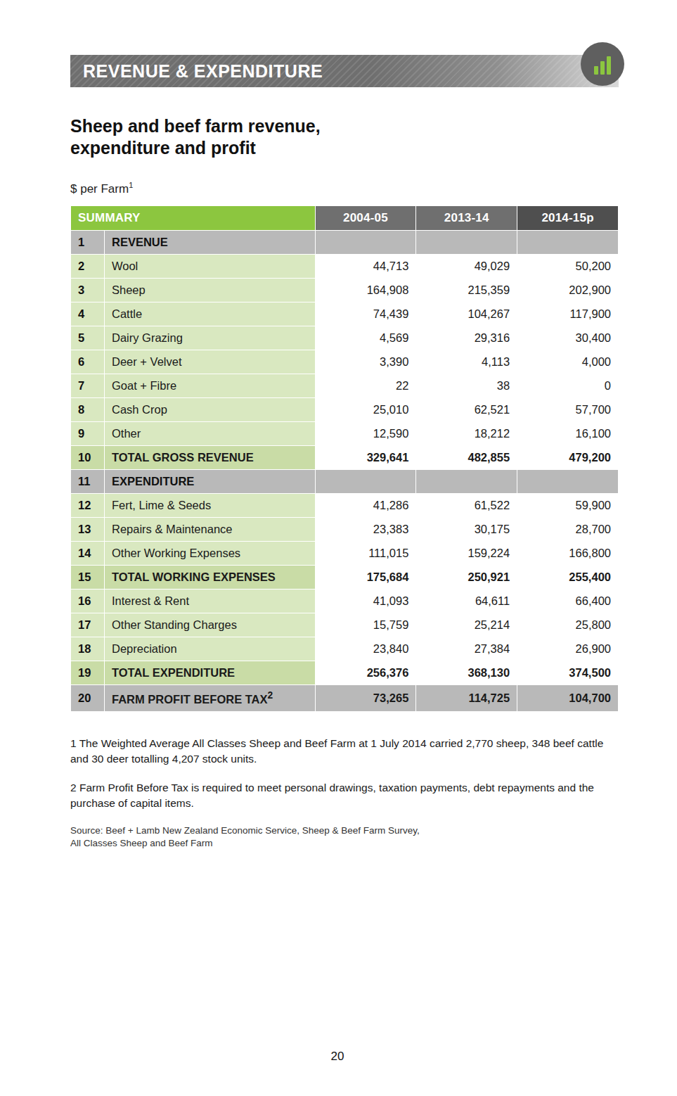Revenue & Expenditure
Sheep and beef farm revenue,
expenditure and profit
$ per Farm1
| SUMMARY | 2004-05 | 2013-14 | 2014-15p |
| --- | --- | --- | --- |
| 1 | REVENUE | | | |
| 2 | Wool | 44,713 | 49,029 | 50,200 |
| 3 | Sheep | 164,908 | 215,359 | 202,900 |
| 4 | Cattle | 74,439 | 104,267 | 117,900 |
| 5 | Dairy Grazing | 4,569 | 29,316 | 30,400 |
| 6 | Deer + Velvet | 3,390 | 4,113 | 4,000 |
| 7 | Goat + Fibre | 22 | 38 | 0 |
| 8 | Cash Crop | 25,010 | 62,521 | 57,700 |
| 9 | Other | 12,590 | 18,212 | 16,100 |
| 10 | TOTAL GROSS REVENUE | 329,641 | 482,855 | 479,200 |
| 11 | EXPENDITURE | | | |
| 12 | Fert, Lime & Seeds | 41,286 | 61,522 | 59,900 |
| 13 | Repairs & Maintenance | 23,383 | 30,175 | 28,700 |
| 14 | Other Working Expenses | 111,015 | 159,224 | 166,800 |
| 15 | TOTAL WORKING EXPENSES | 175,684 | 250,921 | 255,400 |
| 16 | Interest & Rent | 41,093 | 64,611 | 66,400 |
| 17 | Other Standing Charges | 15,759 | 25,214 | 25,800 |
| 18 | Depreciation | 23,840 | 27,384 | 26,900 |
| 19 | TOTAL EXPENDITURE | 256,376 | 368,130 | 374,500 |
| 20 | FARM PROFIT BEFORE TAX 2 | 73,265 | 114,725 | 104,700 |
1 The Weighted Average All Classes Sheep and Beef Farm at 1 July 2014 carried 2,770 sheep, 348 beef cattle and 30 deer totalling 4,207 stock units.
2 Farm Profit Before Tax is required to meet personal drawings, taxation payments, debt repayments and the purchase of capital items.
Source: Beef + Lamb New Zealand Economic Service, Sheep & Beef Farm Survey,
All Classes Sheep and Beef Farm
20